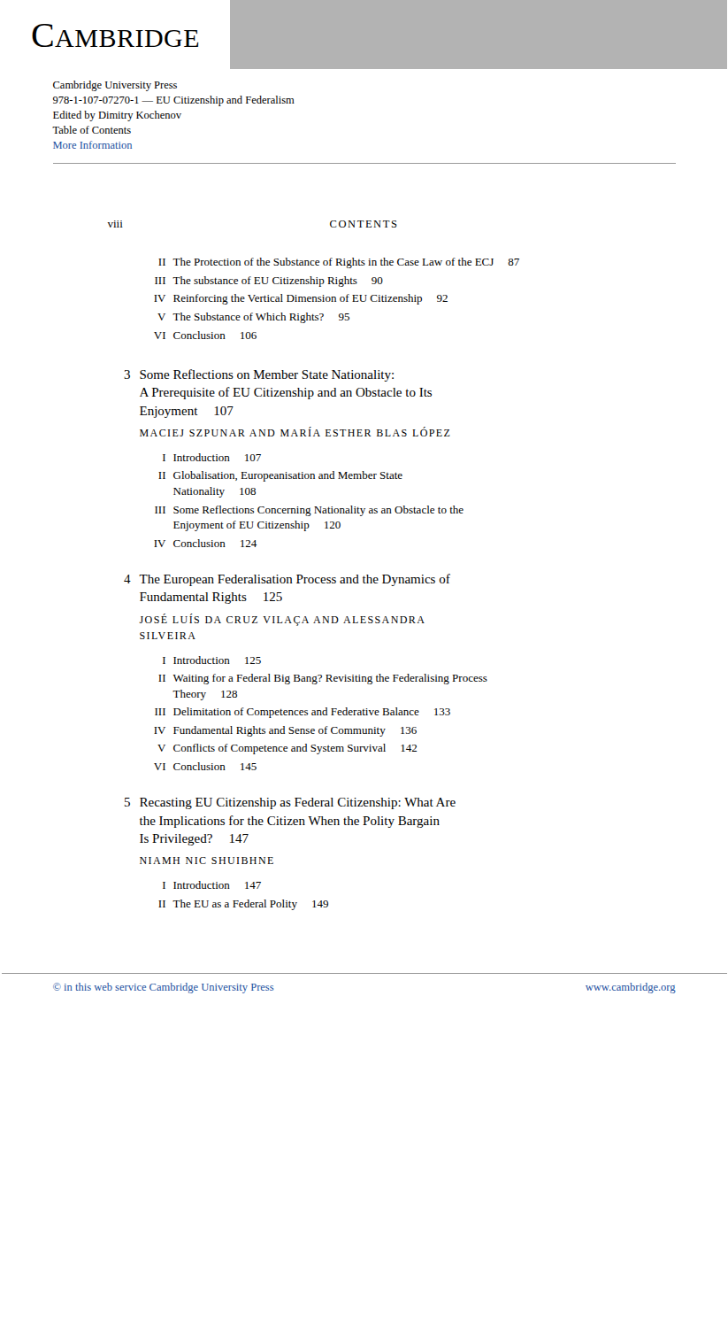CAMBRIDGE
Cambridge University Press
978-1-107-07270-1 — EU Citizenship and Federalism
Edited by Dimitry Kochenov
Table of Contents
More Information
viii
CONTENTS
II The Protection of the Substance of Rights in the Case Law of the ECJ87
III The substance of EU Citizenship Rights90
IV Reinforcing the Vertical Dimension of EU Citizenship92
VThe Substance of Which Rights?95
VI Conclusion106
3
Some Reflections on Member State Nationality:
A Prerequisite of EU Citizenship and an Obstacle to Its
Enjoyment107
MACIEJ SZPUNAR AND MARÍA ESTHER BLAS LÓPEZ
IIntroduction107
II Globalisation, Europeanisation and Member State
Nationality108
III Some Reflections Concerning Nationality as an Obstacle to the
Enjoyment of EU Citizenship120
IV Conclusion124
4
The European Federalisation Process and the Dynamics of
Fundamental Rights125
JOSÉ LUÍS DA CRUZ VILAÇA AND ALESSANDRA
SILVEIRA
IIntroduction125
II Waiting for a Federal Big Bang? Revisiting the Federalising Process
Theory128
III Delimitation of Competences and Federative Balance133
IV Fundamental Rights and Sense of Community136
VConflicts of Competence and System Survival142
VI Conclusion145
5
Recasting EU Citizenship as Federal Citizenship: What Are
the Implications for the Citizen When the Polity Bargain
Is Privileged?147
NIAMH NIC SHUIBHNE
IIntroduction147
II The EU as a Federal Polity149
© in this web service Cambridge University Press
www.cambridge.org